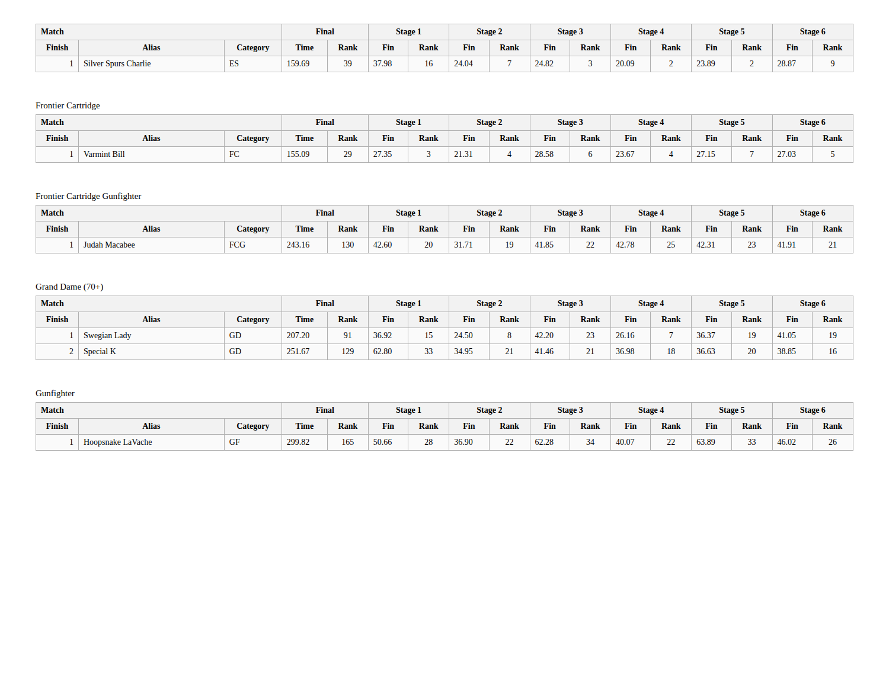| Match | Final | Stage 1 | Stage 2 | Stage 3 | Stage 4 | Stage 5 | Stage 6 |
| --- | --- | --- | --- | --- | --- | --- | --- |
| Finish | Alias | Category | Time | Rank | Fin | Rank | Fin | Rank | Fin | Rank | Fin | Rank | Fin | Rank | Fin | Rank |
| 1 | Silver Spurs Charlie | ES | 159.69 | 39 | 37.98 | 16 | 24.04 | 7 | 24.82 | 3 | 20.09 | 2 | 23.89 | 2 | 28.87 | 9 |
Frontier Cartridge
| Match | Final | Stage 1 | Stage 2 | Stage 3 | Stage 4 | Stage 5 | Stage 6 |
| --- | --- | --- | --- | --- | --- | --- | --- |
| Finish | Alias | Category | Time | Rank | Fin | Rank | Fin | Rank | Fin | Rank | Fin | Rank | Fin | Rank | Fin | Rank |
| 1 | Varmint Bill | FC | 155.09 | 29 | 27.35 | 3 | 21.31 | 4 | 28.58 | 6 | 23.67 | 4 | 27.15 | 7 | 27.03 | 5 |
Frontier Cartridge Gunfighter
| Match | Final | Stage 1 | Stage 2 | Stage 3 | Stage 4 | Stage 5 | Stage 6 |
| --- | --- | --- | --- | --- | --- | --- | --- |
| Finish | Alias | Category | Time | Rank | Fin | Rank | Fin | Rank | Fin | Rank | Fin | Rank | Fin | Rank | Fin | Rank |
| 1 | Judah Macabee | FCG | 243.16 | 130 | 42.60 | 20 | 31.71 | 19 | 41.85 | 22 | 42.78 | 25 | 42.31 | 23 | 41.91 | 21 |
Grand Dame (70+)
| Match | Final | Stage 1 | Stage 2 | Stage 3 | Stage 4 | Stage 5 | Stage 6 |
| --- | --- | --- | --- | --- | --- | --- | --- |
| Finish | Alias | Category | Time | Rank | Fin | Rank | Fin | Rank | Fin | Rank | Fin | Rank | Fin | Rank | Fin | Rank |
| 1 | Swegian Lady | GD | 207.20 | 91 | 36.92 | 15 | 24.50 | 8 | 42.20 | 23 | 26.16 | 7 | 36.37 | 19 | 41.05 | 19 |
| 2 | Special K | GD | 251.67 | 129 | 62.80 | 33 | 34.95 | 21 | 41.46 | 21 | 36.98 | 18 | 36.63 | 20 | 38.85 | 16 |
Gunfighter
| Match | Final | Stage 1 | Stage 2 | Stage 3 | Stage 4 | Stage 5 | Stage 6 |
| --- | --- | --- | --- | --- | --- | --- | --- |
| Finish | Alias | Category | Time | Rank | Fin | Rank | Fin | Rank | Fin | Rank | Fin | Rank | Fin | Rank | Fin | Rank |
| 1 | Hoopsnake LaVache | GF | 299.82 | 165 | 50.66 | 28 | 36.90 | 22 | 62.28 | 34 | 40.07 | 22 | 63.89 | 33 | 46.02 | 26 |